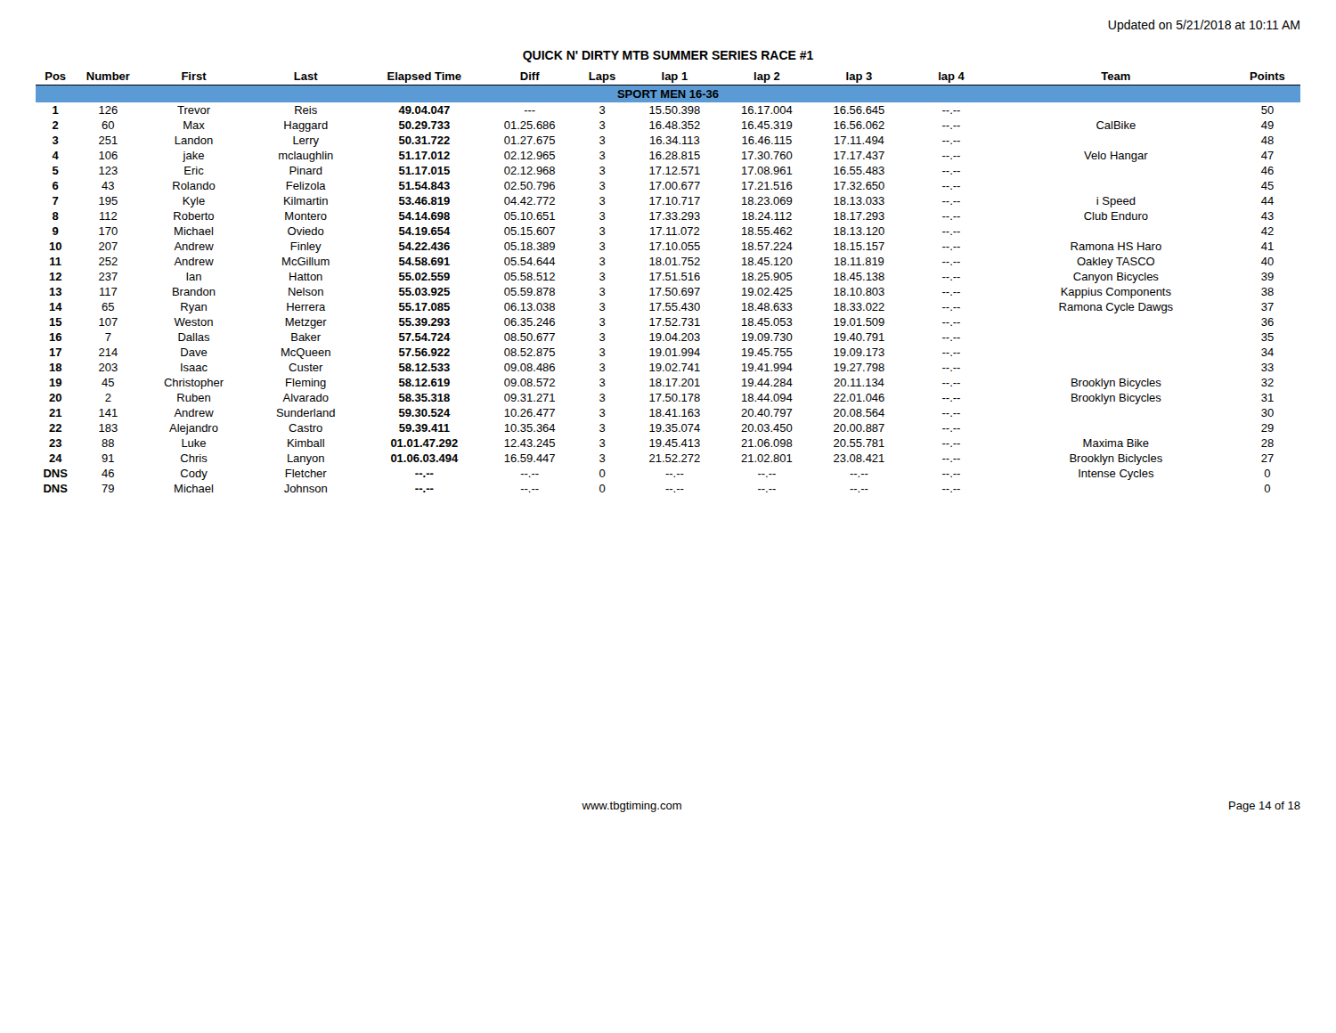Updated on 5/21/2018 at 10:11 AM
QUICK N' DIRTY MTB SUMMER SERIES RACE #1
| Pos | Number | First | Last | Elapsed Time | Diff | Laps | lap 1 | lap 2 | lap 3 | lap 4 | Team | Points |
| --- | --- | --- | --- | --- | --- | --- | --- | --- | --- | --- | --- | --- |
| SPORT MEN 16-36 |
| 1 | 126 | Trevor | Reis | 49.04.047 | --- | 3 | 15.50.398 | 16.17.004 | 16.56.645 | --.-- | | 50 |
| 2 | 60 | Max | Haggard | 50.29.733 | 01.25.686 | 3 | 16.48.352 | 16.45.319 | 16.56.062 | --.-- | CalBike | 49 |
| 3 | 251 | Landon | Lerry | 50.31.722 | 01.27.675 | 3 | 16.34.113 | 16.46.115 | 17.11.494 | --.-- | | 48 |
| 4 | 106 | jake | mclaughlin | 51.17.012 | 02.12.965 | 3 | 16.28.815 | 17.30.760 | 17.17.437 | --.-- | Velo Hangar | 47 |
| 5 | 123 | Eric | Pinard | 51.17.015 | 02.12.968 | 3 | 17.12.571 | 17.08.961 | 16.55.483 | --.-- | | 46 |
| 6 | 43 | Rolando | Felizola | 51.54.843 | 02.50.796 | 3 | 17.00.677 | 17.21.516 | 17.32.650 | --.-- | | 45 |
| 7 | 195 | Kyle | Kilmartin | 53.46.819 | 04.42.772 | 3 | 17.10.717 | 18.23.069 | 18.13.033 | --.-- | i Speed | 44 |
| 8 | 112 | Roberto | Montero | 54.14.698 | 05.10.651 | 3 | 17.33.293 | 18.24.112 | 18.17.293 | --.-- | Club Enduro | 43 |
| 9 | 170 | Michael | Oviedo | 54.19.654 | 05.15.607 | 3 | 17.11.072 | 18.55.462 | 18.13.120 | --.-- | | 42 |
| 10 | 207 | Andrew | Finley | 54.22.436 | 05.18.389 | 3 | 17.10.055 | 18.57.224 | 18.15.157 | --.-- | Ramona HS Haro | 41 |
| 11 | 252 | Andrew | McGillum | 54.58.691 | 05.54.644 | 3 | 18.01.752 | 18.45.120 | 18.11.819 | --.-- | Oakley TASCO | 40 |
| 12 | 237 | Ian | Hatton | 55.02.559 | 05.58.512 | 3 | 17.51.516 | 18.25.905 | 18.45.138 | --.-- | Canyon Bicycles | 39 |
| 13 | 117 | Brandon | Nelson | 55.03.925 | 05.59.878 | 3 | 17.50.697 | 19.02.425 | 18.10.803 | --.-- | Kappius Components | 38 |
| 14 | 65 | Ryan | Herrera | 55.17.085 | 06.13.038 | 3 | 17.55.430 | 18.48.633 | 18.33.022 | --.-- | Ramona Cycle Dawgs | 37 |
| 15 | 107 | Weston | Metzger | 55.39.293 | 06.35.246 | 3 | 17.52.731 | 18.45.053 | 19.01.509 | --.-- | | 36 |
| 16 | 7 | Dallas | Baker | 57.54.724 | 08.50.677 | 3 | 19.04.203 | 19.09.730 | 19.40.791 | --.-- | | 35 |
| 17 | 214 | Dave | McQueen | 57.56.922 | 08.52.875 | 3 | 19.01.994 | 19.45.755 | 19.09.173 | --.-- | | 34 |
| 18 | 203 | Isaac | Custer | 58.12.533 | 09.08.486 | 3 | 19.02.741 | 19.41.994 | 19.27.798 | --.-- | | 33 |
| 19 | 45 | Christopher | Fleming | 58.12.619 | 09.08.572 | 3 | 18.17.201 | 19.44.284 | 20.11.134 | --.-- | Brooklyn Bicycles | 32 |
| 20 | 2 | Ruben | Alvarado | 58.35.318 | 09.31.271 | 3 | 17.50.178 | 18.44.094 | 22.01.046 | --.-- | Brooklyn Bicycles | 31 |
| 21 | 141 | Andrew | Sunderland | 59.30.524 | 10.26.477 | 3 | 18.41.163 | 20.40.797 | 20.08.564 | --.-- | | 30 |
| 22 | 183 | Alejandro | Castro | 59.39.411 | 10.35.364 | 3 | 19.35.074 | 20.03.450 | 20.00.887 | --.-- | | 29 |
| 23 | 88 | Luke | Kimball | 01.01.47.292 | 12.43.245 | 3 | 19.45.413 | 21.06.098 | 20.55.781 | --.-- | Maxima Bike | 28 |
| 24 | 91 | Chris | Lanyon | 01.06.03.494 | 16.59.447 | 3 | 21.52.272 | 21.02.801 | 23.08.421 | --.-- | Brooklyn Biclycles | 27 |
| DNS | 46 | Cody | Fletcher | --.-- | --.-- | 0 | --.-- | --.-- | --.-- | --.-- | Intense Cycles | 0 |
| DNS | 79 | Michael | Johnson | --.-- | --.-- | 0 | --.-- | --.-- | --.-- | --.-- | | 0 |
www.tbgtiming.com Page 14 of 18